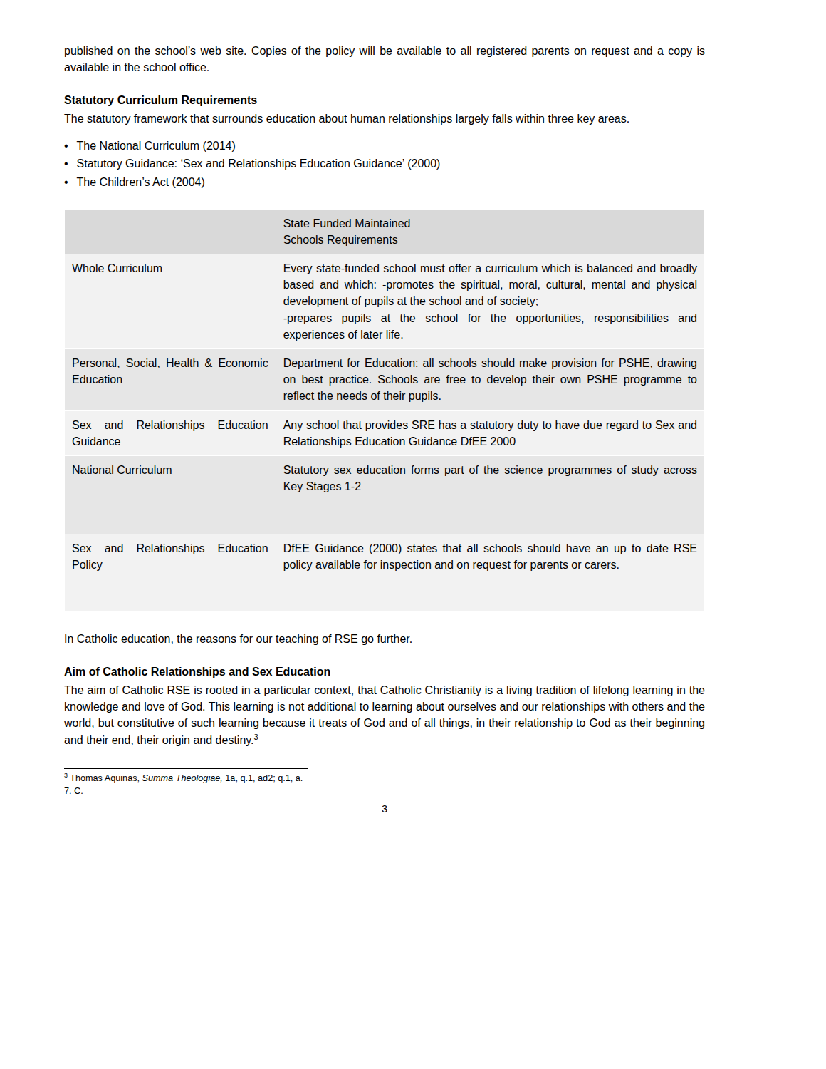published on the school’s web site. Copies of the policy will be available to all registered parents on request and a copy is available in the school office.
Statutory Curriculum Requirements
The statutory framework that surrounds education about human relationships largely falls within three key areas.
The National Curriculum (2014)
Statutory Guidance: ‘Sex and Relationships Education Guidance’ (2000)
The Children’s Act (2004)
| | State Funded Maintained Schools Requirements |
| Whole Curriculum | Every state-funded school must offer a curriculum which is balanced and broadly based and which: -promotes the spiritual, moral, cultural, mental and physical development of pupils at the school and of society; -prepares pupils at the school for the opportunities, responsibilities and experiences of later life. |
| Personal, Social, Health & Economic Education | Department for Education: all schools should make provision for PSHE, drawing on best practice. Schools are free to develop their own PSHE programme to reflect the needs of their pupils. |
| Sex and Relationships Education Guidance | Any school that provides SRE has a statutory duty to have due regard to Sex and Relationships Education Guidance DfEE 2000 |
| National Curriculum | Statutory sex education forms part of the science programmes of study across Key Stages 1-2 |
| Sex and Relationships Education Policy | DfEE Guidance (2000) states that all schools should have an up to date RSE policy available for inspection and on request for parents or carers. |
In Catholic education, the reasons for our teaching of RSE go further.
Aim of Catholic Relationships and Sex Education
The aim of Catholic RSE is rooted in a particular context, that Catholic Christianity is a living tradition of lifelong learning in the knowledge and love of God. This learning is not additional to learning about ourselves and our relationships with others and the world, but constitutive of such learning because it treats of God and of all things, in their relationship to God as their beginning and their end, their origin and destiny.3
3 Thomas Aquinas, Summa Theologiae, 1a, q.1, ad2; q.1, a. 7. C.
3